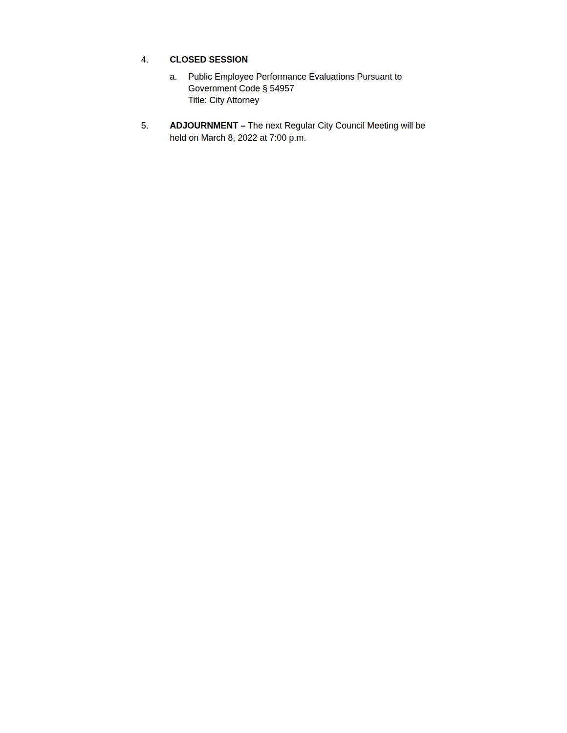4. CLOSED SESSION
a. Public Employee Performance Evaluations Pursuant to Government Code § 54957 Title: City Attorney
5. ADJOURNMENT – The next Regular City Council Meeting will be held on March 8, 2022 at 7:00 p.m.